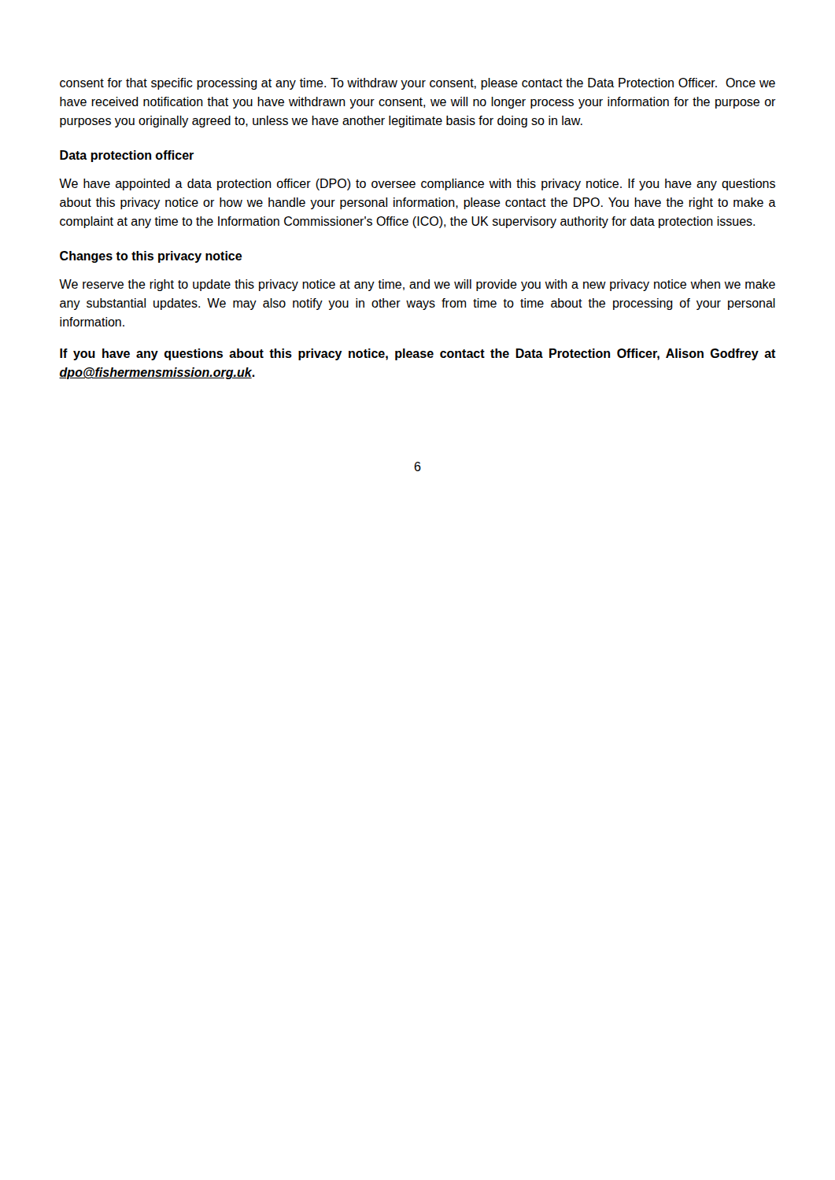consent for that specific processing at any time. To withdraw your consent, please contact the Data Protection Officer. Once we have received notification that you have withdrawn your consent, we will no longer process your information for the purpose or purposes you originally agreed to, unless we have another legitimate basis for doing so in law.
Data protection officer
We have appointed a data protection officer (DPO) to oversee compliance with this privacy notice. If you have any questions about this privacy notice or how we handle your personal information, please contact the DPO. You have the right to make a complaint at any time to the Information Commissioner's Office (ICO), the UK supervisory authority for data protection issues.
Changes to this privacy notice
We reserve the right to update this privacy notice at any time, and we will provide you with a new privacy notice when we make any substantial updates. We may also notify you in other ways from time to time about the processing of your personal information.
If you have any questions about this privacy notice, please contact the Data Protection Officer, Alison Godfrey at dpo@fishermensmission.org.uk.
6